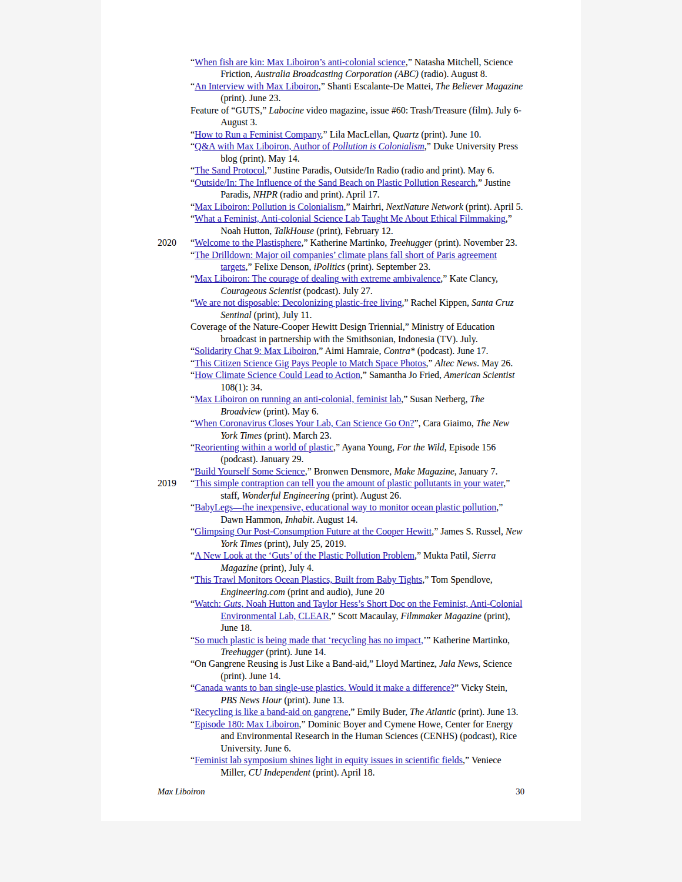“When fish are kin: Max Liboiron’s anti-colonial science,” Natasha Mitchell, Science Friction, Australia Broadcasting Corporation (ABC) (radio). August 8.
“An Interview with Max Liboiron,” Shanti Escalante-De Mattei, The Believer Magazine (print). June 23.
Feature of “GUTS,” Labocine video magazine, issue #60: Trash/Treasure (film). July 6-August 3.
“How to Run a Feminist Company,” Lila MacLellan, Quartz (print). June 10.
“Q&A with Max Liboiron, Author of Pollution is Colonialism,” Duke University Press blog (print). May 14.
“The Sand Protocol,” Justine Paradis, Outside/In Radio (radio and print). May 6.
“Outside/In: The Influence of the Sand Beach on Plastic Pollution Research,” Justine Paradis, NHPR (radio and print). April 17.
“Max Liboiron: Pollution is Colonialism,” Mairhri, NextNature Network (print). April 5.
“What a Feminist, Anti-colonial Science Lab Taught Me About Ethical Filmmaking,” Noah Hutton, TalkHouse (print), February 12.
2020
“Welcome to the Plastisphere,” Katherine Martinko, Treehugger (print). November 23.
“The Drilldown: Major oil companies’ climate plans fall short of Paris agreement targets,” Felixe Denson, iPolitics (print). September 23.
“Max Liboiron: The courage of dealing with extreme ambivalence,” Kate Clancy, Courageous Scientist (podcast). July 27.
“We are not disposable: Decolonizing plastic-free living,” Rachel Kippen, Santa Cruz Sentinal (print), July 11.
Coverage of the Nature-Cooper Hewitt Design Triennial,” Ministry of Education broadcast in partnership with the Smithsonian, Indonesia (TV). July.
“Solidarity Chat 9: Max Liboiron,” Aimi Hamraie, Contra* (podcast). June 17.
“This Citizen Science Gig Pays People to Match Space Photos,” Altec News. May 26.
“How Climate Science Could Lead to Action,” Samantha Jo Fried, American Scientist 108(1): 34.
“Max Liboiron on running an anti-colonial, feminist lab,” Susan Nerberg, The Broadview (print). May 6.
“When Coronavirus Closes Your Lab, Can Science Go On?”, Cara Giaimo, The New York Times (print). March 23.
“Reorienting within a world of plastic,” Ayana Young, For the Wild, Episode 156 (podcast). January 29.
“Build Yourself Some Science,” Bronwen Densmore, Make Magazine, January 7.
2019
“This simple contraption can tell you the amount of plastic pollutants in your water,” staff, Wonderful Engineering (print). August 26.
“BabyLegs—the inexpensive, educational way to monitor ocean plastic pollution,” Dawn Hammon, Inhabit. August 14.
“Glimpsing Our Post-Consumption Future at the Cooper Hewitt,” James S. Russel, New York Times (print), July 25, 2019.
“A New Look at the ‘Guts’ of the Plastic Pollution Problem,” Mukta Patil, Sierra Magazine (print), July 4.
“This Trawl Monitors Ocean Plastics, Built from Baby Tights,” Tom Spendlove, Engineering.com (print and audio), June 20
“Watch: Guts, Noah Hutton and Taylor Hess’s Short Doc on the Feminist, Anti-Colonial Environmental Lab, CLEAR,” Scott Macaulay, Filmmaker Magazine (print), June 18.
“So much plastic is being made that ‘recycling has no impact,’” Katherine Martinko, Treehugger (print). June 14.
“On Gangrene Reusing is Just Like a Band-aid,” Lloyd Martinez, Jala News, Science (print). June 14.
“Canada wants to ban single-use plastics. Would it make a difference?” Vicky Stein, PBS News Hour (print). June 13.
“Recycling is like a band-aid on gangrene,” Emily Buder, The Atlantic (print). June 13.
“Episode 180: Max Liboiron,” Dominic Boyer and Cymene Howe, Center for Energy and Environmental Research in the Human Sciences (CENHS) (podcast), Rice University. June 6.
“Feminist lab symposium shines light in equity issues in scientific fields,” Veniece Miller, CU Independent (print). April 18.
Max Liboiron
30